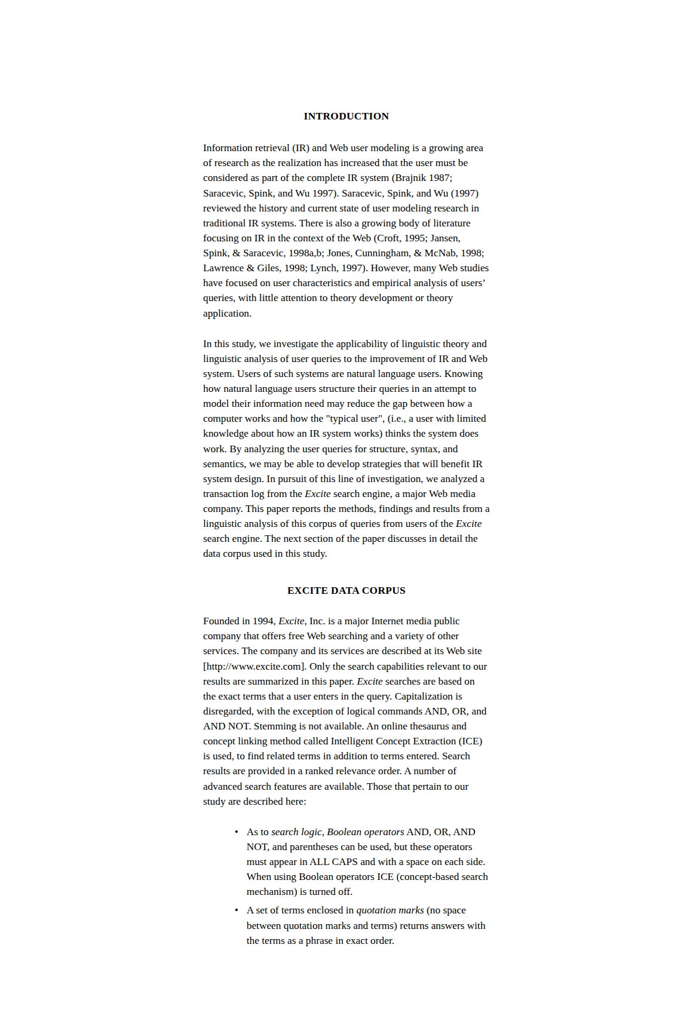INTRODUCTION
Information retrieval (IR) and Web user modeling is a growing area of research as the realization has increased that the user must be considered as part of the complete IR system (Brajnik 1987; Saracevic, Spink, and Wu 1997). Saracevic, Spink, and Wu (1997) reviewed the history and current state of user modeling research in traditional IR systems. There is also a growing body of literature focusing on IR in the context of the Web (Croft, 1995; Jansen, Spink, & Saracevic, 1998a,b; Jones, Cunningham, & McNab, 1998; Lawrence & Giles, 1998; Lynch, 1997). However, many Web studies have focused on user characteristics and empirical analysis of users’ queries, with little attention to theory development or theory application.
In this study, we investigate the applicability of linguistic theory and linguistic analysis of user queries to the improvement of IR and Web system. Users of such systems are natural language users. Knowing how natural language users structure their queries in an attempt to model their information need may reduce the gap between how a computer works and how the "typical user", (i.e., a user with limited knowledge about how an IR system works) thinks the system does work. By analyzing the user queries for structure, syntax, and semantics, we may be able to develop strategies that will benefit IR system design. In pursuit of this line of investigation, we analyzed a transaction log from the Excite search engine, a major Web media company. This paper reports the methods, findings and results from a linguistic analysis of this corpus of queries from users of the Excite search engine. The next section of the paper discusses in detail the data corpus used in this study.
EXCITE DATA CORPUS
Founded in 1994, Excite, Inc. is a major Internet media public company that offers free Web searching and a variety of other services. The company and its services are described at its Web site [http://www.excite.com]. Only the search capabilities relevant to our results are summarized in this paper. Excite searches are based on the exact terms that a user enters in the query. Capitalization is disregarded, with the exception of logical commands AND, OR, and AND NOT. Stemming is not available. An online thesaurus and concept linking method called Intelligent Concept Extraction (ICE) is used, to find related terms in addition to terms entered. Search results are provided in a ranked relevance order. A number of advanced search features are available. Those that pertain to our study are described here:
As to search logic, Boolean operators AND, OR, AND NOT, and parentheses can be used, but these operators must appear in ALL CAPS and with a space on each side. When using Boolean operators ICE (concept-based search mechanism) is turned off.
A set of terms enclosed in quotation marks (no space between quotation marks and terms) returns answers with the terms as a phrase in exact order.